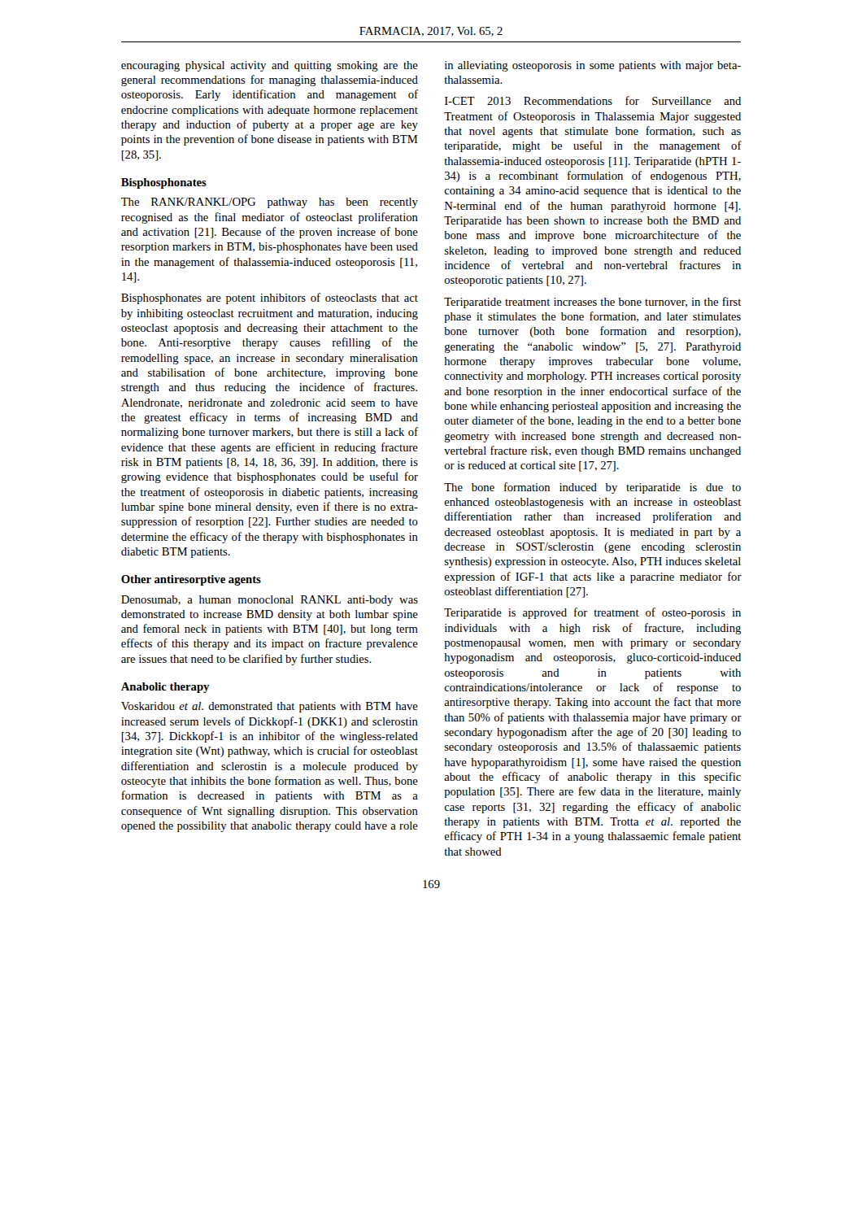FARMACIA, 2017, Vol. 65, 2
encouraging physical activity and quitting smoking are the general recommendations for managing thalassemia-induced osteoporosis. Early identification and management of endocrine complications with adequate hormone replacement therapy and induction of puberty at a proper age are key points in the prevention of bone disease in patients with BTM [28, 35].
Bisphosphonates
The RANK/RANKL/OPG pathway has been recently recognised as the final mediator of osteoclast proliferation and activation [21]. Because of the proven increase of bone resorption markers in BTM, bis-phosphonates have been used in the management of thalassemia-induced osteoporosis [11, 14].
Bisphosphonates are potent inhibitors of osteoclasts that act by inhibiting osteoclast recruitment and maturation, inducing osteoclast apoptosis and decreasing their attachment to the bone. Anti-resorptive therapy causes refilling of the remodelling space, an increase in secondary mineralisation and stabilisation of bone architecture, improving bone strength and thus reducing the incidence of fractures. Alendronate, neridronate and zoledronic acid seem to have the greatest efficacy in terms of increasing BMD and normalizing bone turnover markers, but there is still a lack of evidence that these agents are efficient in reducing fracture risk in BTM patients [8, 14, 18, 36, 39]. In addition, there is growing evidence that bisphosphonates could be useful for the treatment of osteoporosis in diabetic patients, increasing lumbar spine bone mineral density, even if there is no extra-suppression of resorption [22]. Further studies are needed to determine the efficacy of the therapy with bisphosphonates in diabetic BTM patients.
Other antiresorptive agents
Denosumab, a human monoclonal RANKL anti-body was demonstrated to increase BMD density at both lumbar spine and femoral neck in patients with BTM [40], but long term effects of this therapy and its impact on fracture prevalence are issues that need to be clarified by further studies.
Anabolic therapy
Voskaridou et al. demonstrated that patients with BTM have increased serum levels of Dickkopf-1 (DKK1) and sclerostin [34, 37]. Dickkopf-1 is an inhibitor of the wingless-related integration site (Wnt) pathway, which is crucial for osteoblast differentiation and sclerostin is a molecule produced by osteocyte that inhibits the bone formation as well. Thus, bone formation is decreased in patients with BTM as a consequence of Wnt signalling disruption. This observation opened the possibility that anabolic therapy could have a role in alleviating osteoporosis in some patients with major beta-thalassemia.
I-CET 2013 Recommendations for Surveillance and Treatment of Osteoporosis in Thalassemia Major suggested that novel agents that stimulate bone formation, such as teriparatide, might be useful in the management of thalassemia-induced osteoporosis [11]. Teriparatide (hPTH 1-34) is a recombinant formulation of endogenous PTH, containing a 34 amino-acid sequence that is identical to the N-terminal end of the human parathyroid hormone [4]. Teriparatide has been shown to increase both the BMD and bone mass and improve bone microarchitecture of the skeleton, leading to improved bone strength and reduced incidence of vertebral and non-vertebral fractures in osteoporotic patients [10, 27].
Teriparatide treatment increases the bone turnover, in the first phase it stimulates the bone formation, and later stimulates bone turnover (both bone formation and resorption), generating the “anabolic window” [5, 27]. Parathyroid hormone therapy improves trabecular bone volume, connectivity and morphology. PTH increases cortical porosity and bone resorption in the inner endocortical surface of the bone while enhancing periosteal apposition and increasing the outer diameter of the bone, leading in the end to a better bone geometry with increased bone strength and decreased non-vertebral fracture risk, even though BMD remains unchanged or is reduced at cortical site [17, 27].
The bone formation induced by teriparatide is due to enhanced osteoblastogenesis with an increase in osteoblast differentiation rather than increased proliferation and decreased osteoblast apoptosis. It is mediated in part by a decrease in SOST/sclerostin (gene encoding sclerostin synthesis) expression in osteocyte. Also, PTH induces skeletal expression of IGF-1 that acts like a paracrine mediator for osteoblast differentiation [27].
Teriparatide is approved for treatment of osteo-porosis in individuals with a high risk of fracture, including postmenopausal women, men with primary or secondary hypogonadism and osteoporosis, gluco-corticoid-induced osteoporosis and in patients with contraindications/intolerance or lack of response to antiresorptive therapy. Taking into account the fact that more than 50% of patients with thalassemia major have primary or secondary hypogonadism after the age of 20 [30] leading to secondary osteoporosis and 13.5% of thalassaemic patients have hypoparathyroidism [1], some have raised the question about the efficacy of anabolic therapy in this specific population [35]. There are few data in the literature, mainly case reports [31, 32] regarding the efficacy of anabolic therapy in patients with BTM. Trotta et al. reported the efficacy of PTH 1-34 in a young thalassaemic female patient that showed
169